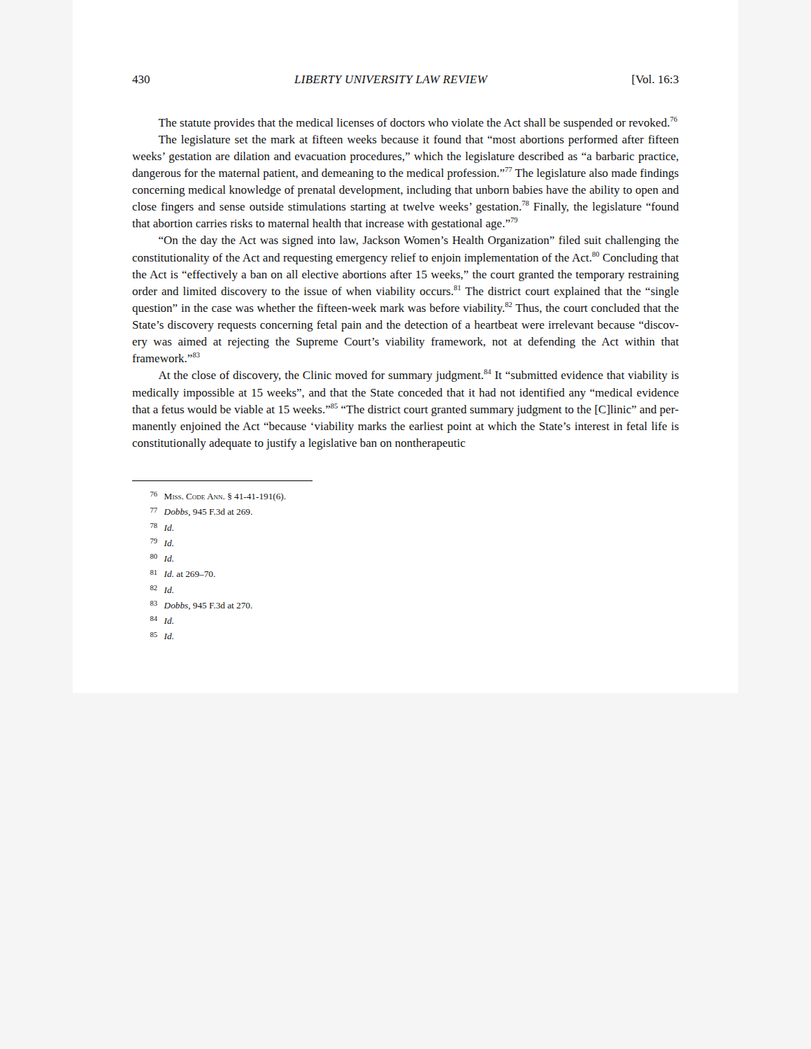430 LIBERTY UNIVERSITY LAW REVIEW [Vol. 16:3
The statute provides that the medical licenses of doctors who violate the Act shall be suspended or revoked.76
The legislature set the mark at fifteen weeks because it found that “most abortions performed after fifteen weeks’ gestation are dilation and evacuation procedures,” which the legislature described as “a barbaric practice, dangerous for the maternal patient, and demeaning to the medical profession.”77 The legislature also made findings concerning medical knowledge of prenatal development, including that unborn babies have the ability to open and close fingers and sense outside stimulations starting at twelve weeks’ gestation.78 Finally, the legislature “found that abortion carries risks to maternal health that increase with gestational age.”79
“On the day the Act was signed into law, Jackson Women’s Health Organization” filed suit challenging the constitutionality of the Act and requesting emergency relief to enjoin implementation of the Act.80 Concluding that the Act is “effectively a ban on all elective abortions after 15 weeks,” the court granted the temporary restraining order and limited discovery to the issue of when viability occurs.81 The district court explained that the “single question” in the case was whether the fifteen-week mark was before viability.82 Thus, the court concluded that the State’s discovery requests concerning fetal pain and the detection of a heartbeat were irrelevant because “discovery was aimed at rejecting the Supreme Court’s viability framework, not at defending the Act within that framework.”83
At the close of discovery, the Clinic moved for summary judgment.84 It “submitted evidence that viability is medically impossible at 15 weeks”, and that the State conceded that it had not identified any “medical evidence that a fetus would be viable at 15 weeks.”85 “The district court granted summary judgment to the [C]linic” and permanently enjoined the Act “because ‘viability marks the earliest point at which the State’s interest in fetal life is constitutionally adequate to justify a legislative ban on nontherapeutic
76 Miss. Code Ann. § 41-41-191(6).
77 Dobbs, 945 F.3d at 269.
78 Id.
79 Id.
80 Id.
81 Id. at 269–70.
82 Id.
83 Dobbs, 945 F.3d at 270.
84 Id.
85 Id.